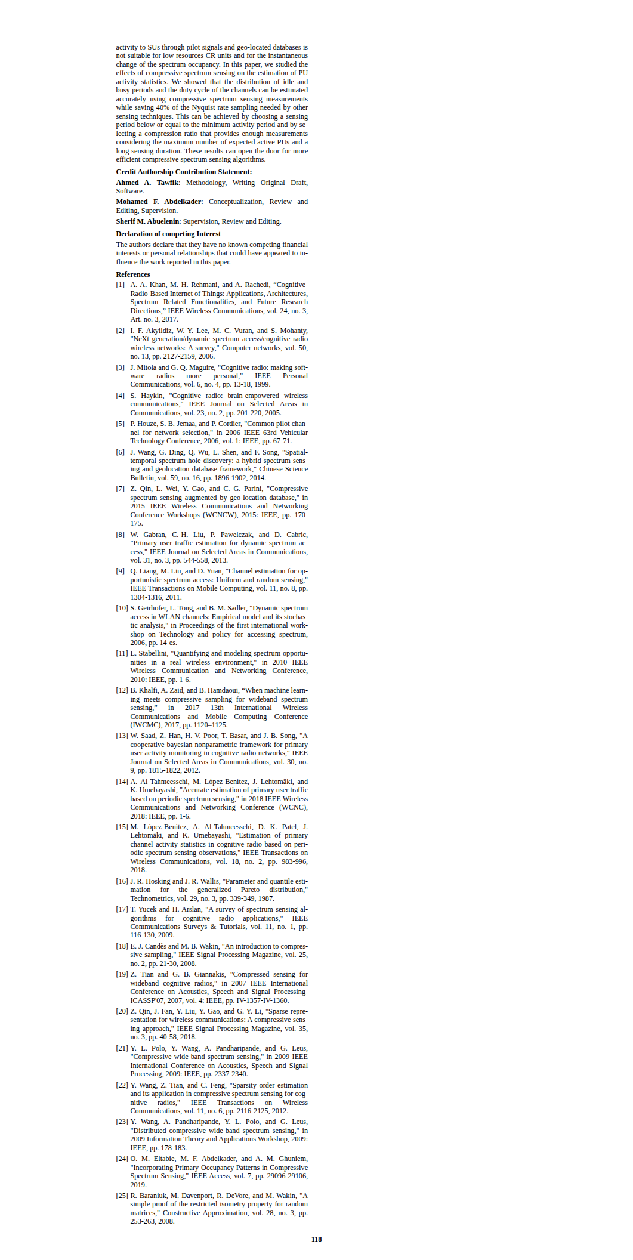activity to SUs through pilot signals and geo-located databases is not suitable for low resources CR units and for the instantaneous change of the spectrum occupancy. In this paper, we studied the effects of compressive spectrum sensing on the estimation of PU activity statistics. We showed that the distribution of idle and busy periods and the duty cycle of the channels can be estimated accurately using compressive spectrum sensing measurements while saving 40% of the Nyquist rate sampling needed by other sensing techniques. This can be achieved by choosing a sensing period below or equal to the minimum activity period and by selecting a compression ratio that provides enough measurements considering the maximum number of expected active PUs and a long sensing duration. These results can open the door for more efficient compressive spectrum sensing algorithms.
Credit Authorship Contribution Statement:
Ahmed A. Tawfik: Methodology, Writing Original Draft, Software.
Mohamed F. Abdelkader: Conceptualization, Review and Editing, Supervision.
Sherif M. Abuelenin: Supervision, Review and Editing.
Declaration of competing Interest
The authors declare that they have no known competing financial interests or personal relationships that could have appeared to influence the work reported in this paper.
References
A. A. Khan, M. H. Rehmani, and A. Rachedi, “Cognitive-Radio-Based Internet of Things: Applications, Architectures, Spectrum Related Functionalities, and Future Research Directions,” IEEE Wireless Communications, vol. 24, no. 3, Art. no. 3, 2017.
I. F. Akyildiz, W.-Y. Lee, M. C. Vuran, and S. Mohanty, "NeXt generation/dynamic spectrum access/cognitive radio wireless networks: A survey," Computer networks, vol. 50, no. 13, pp. 2127-2159, 2006.
J. Mitola and G. Q. Maguire, "Cognitive radio: making software radios more personal," IEEE Personal Communications, vol. 6, no. 4, pp. 13-18, 1999.
S. Haykin, "Cognitive radio: brain-empowered wireless communications," IEEE Journal on Selected Areas in Communications, vol. 23, no. 2, pp. 201-220, 2005.
P. Houze, S. B. Jemaa, and P. Cordier, "Common pilot channel for network selection," in 2006 IEEE 63rd Vehicular Technology Conference, 2006, vol. 1: IEEE, pp. 67-71.
J. Wang, G. Ding, Q. Wu, L. Shen, and F. Song, "Spatial-temporal spectrum hole discovery: a hybrid spectrum sensing and geolocation database framework," Chinese Science Bulletin, vol. 59, no. 16, pp. 1896-1902, 2014.
Z. Qin, L. Wei, Y. Gao, and C. G. Parini, "Compressive spectrum sensing augmented by geo-location database," in 2015 IEEE Wireless Communications and Networking Conference Workshops (WCNCW), 2015: IEEE, pp. 170-175.
W. Gabran, C.-H. Liu, P. Pawelczak, and D. Cabric, "Primary user traffic estimation for dynamic spectrum access," IEEE Journal on Selected Areas in Communications, vol. 31, no. 3, pp. 544-558, 2013.
Q. Liang, M. Liu, and D. Yuan, "Channel estimation for opportunistic spectrum access: Uniform and random sensing," IEEE Transactions on Mobile Computing, vol. 11, no. 8, pp. 1304-1316, 2011.
S. Geirhofer, L. Tong, and B. M. Sadler, "Dynamic spectrum access in WLAN channels: Empirical model and its stochastic analysis," in Proceedings of the first international workshop on Technology and policy for accessing spectrum, 2006, pp. 14-es.
L. Stabellini, "Quantifying and modeling spectrum opportunities in a real wireless environment," in 2010 IEEE Wireless Communication and Networking Conference, 2010: IEEE, pp. 1-6.
B. Khalfi, A. Zaid, and B. Hamdaoui, “When machine learning meets compressive sampling for wideband spectrum sensing,” in 2017 13th International Wireless Communications and Mobile Computing Conference (IWCMC), 2017, pp. 1120–1125.
W. Saad, Z. Han, H. V. Poor, T. Basar, and J. B. Song, "A cooperative bayesian nonparametric framework for primary user activity monitoring in cognitive radio networks," IEEE Journal on Selected Areas in Communications, vol. 30, no. 9, pp. 1815-1822, 2012.
A. Al-Tahmeesschi, M. López-Benítez, J. Lehtomäki, and K. Umebayashi, "Accurate estimation of primary user traffic based on periodic spectrum sensing," in 2018 IEEE Wireless Communications and Networking Conference (WCNC), 2018: IEEE, pp. 1-6.
M. López-Benítez, A. Al-Tahmeesschi, D. K. Patel, J. Lehtomäki, and K. Umebayashi, "Estimation of primary channel activity statistics in cognitive radio based on periodic spectrum sensing observations," IEEE Transactions on Wireless Communications, vol. 18, no. 2, pp. 983-996, 2018.
J. R. Hosking and J. R. Wallis, "Parameter and quantile estimation for the generalized Pareto distribution," Technometrics, vol. 29, no. 3, pp. 339-349, 1987.
T. Yucek and H. Arslan, "A survey of spectrum sensing algorithms for cognitive radio applications," IEEE Communications Surveys & Tutorials, vol. 11, no. 1, pp. 116-130, 2009.
E. J. Candès and M. B. Wakin, "An introduction to compressive sampling," IEEE Signal Processing Magazine, vol. 25, no. 2, pp. 21-30, 2008.
Z. Tian and G. B. Giannakis, "Compressed sensing for wideband cognitive radios," in 2007 IEEE International Conference on Acoustics, Speech and Signal Processing-ICASSP'07, 2007, vol. 4: IEEE, pp. IV-1357-IV-1360.
Z. Qin, J. Fan, Y. Liu, Y. Gao, and G. Y. Li, "Sparse representation for wireless communications: A compressive sensing approach," IEEE Signal Processing Magazine, vol. 35, no. 3, pp. 40-58, 2018.
Y. L. Polo, Y. Wang, A. Pandharipande, and G. Leus, "Compressive wide-band spectrum sensing," in 2009 IEEE International Conference on Acoustics, Speech and Signal Processing, 2009: IEEE, pp. 2337-2340.
Y. Wang, Z. Tian, and C. Feng, "Sparsity order estimation and its application in compressive spectrum sensing for cognitive radios," IEEE Transactions on Wireless Communications, vol. 11, no. 6, pp. 2116-2125, 2012.
Y. Wang, A. Pandharipande, Y. L. Polo, and G. Leus, "Distributed compressive wide-band spectrum sensing," in 2009 Information Theory and Applications Workshop, 2009: IEEE, pp. 178-183.
O. M. Eltabie, M. F. Abdelkader, and A. M. Ghuniem, "Incorporating Primary Occupancy Patterns in Compressive Spectrum Sensing," IEEE Access, vol. 7, pp. 29096-29106, 2019.
R. Baraniuk, M. Davenport, R. DeVore, and M. Wakin, "A simple proof of the restricted isometry property for random matrices," Constructive Approximation, vol. 28, no. 3, pp. 253-263, 2008.
118